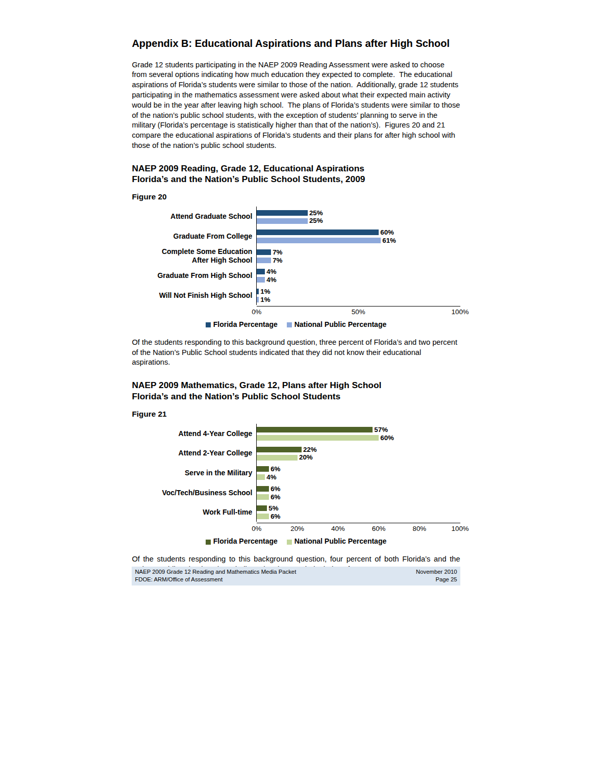Appendix B: Educational Aspirations and Plans after High School
Grade 12 students participating in the NAEP 2009 Reading Assessment were asked to choose from several options indicating how much education they expected to complete. The educational aspirations of Florida’s students were similar to those of the nation. Additionally, grade 12 students participating in the mathematics assessment were asked about what their expected main activity would be in the year after leaving high school. The plans of Florida’s students were similar to those of the nation’s public school students, with the exception of students’ planning to serve in the military (Florida’s percentage is statistically higher than that of the nation’s). Figures 20 and 21 compare the educational aspirations of Florida’s students and their plans for after high school with those of the nation’s public school students.
NAEP 2009 Reading, Grade 12, Educational Aspirations
Florida’s and the Nation’s Public School Students, 2009
Figure 20
Attend Graduate School
25% 25%
Graduate From College
60% 61%
Complete Some Education
After High School
7% 7%
Graduate From High School
4% 4%
Will Not Finish High School
1% 1%
0% 50% 100%
Florida Percentage National Public Percentage
Of the students responding to this background question, three percent of Florida’s and two percent of the Nation’s Public School students indicated that they did not know their educational aspirations.
NAEP 2009 Mathematics, Grade 12, Plans after High School
Florida’s and the Nation’s Public School Students
Figure 21
Attend 4-Year College
57% 60%
Attend 2-Year College
22% 20%
Serve in the Military
6% 4%
Voc/Tech/Business School
6% 6%
Work Full-time
5% 6%
0% 20% 40% 60% 80% 100%
Florida Percentage National Public Percentage
Of the students responding to this background question, four percent of both Florida’s and the nation’s public school students indicated “Other” as their choice of answer.
| NAEP 2009 Grade 12 Reading and Mathematics Media Packet | November 2010 |
| FDOE: ARM/Office of Assessment | Page 25 |